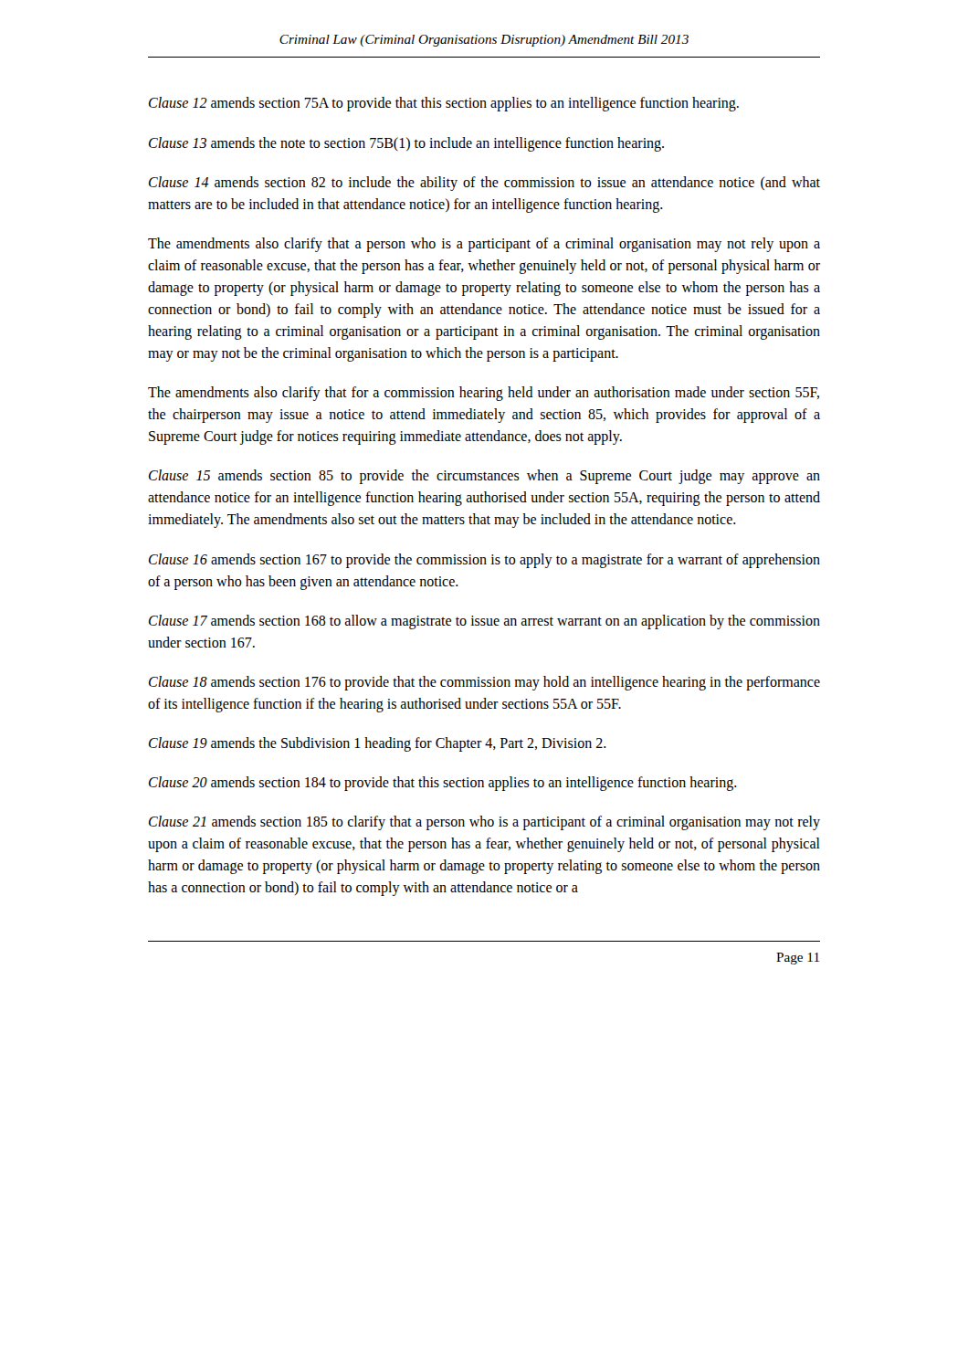Criminal Law (Criminal Organisations Disruption) Amendment Bill 2013
Clause 12 amends section 75A to provide that this section applies to an intelligence function hearing.
Clause 13 amends the note to section 75B(1) to include an intelligence function hearing.
Clause 14 amends section 82 to include the ability of the commission to issue an attendance notice (and what matters are to be included in that attendance notice) for an intelligence function hearing.
The amendments also clarify that a person who is a participant of a criminal organisation may not rely upon a claim of reasonable excuse, that the person has a fear, whether genuinely held or not, of personal physical harm or damage to property (or physical harm or damage to property relating to someone else to whom the person has a connection or bond) to fail to comply with an attendance notice. The attendance notice must be issued for a hearing relating to a criminal organisation or a participant in a criminal organisation. The criminal organisation may or may not be the criminal organisation to which the person is a participant.
The amendments also clarify that for a commission hearing held under an authorisation made under section 55F, the chairperson may issue a notice to attend immediately and section 85, which provides for approval of a Supreme Court judge for notices requiring immediate attendance, does not apply.
Clause 15 amends section 85 to provide the circumstances when a Supreme Court judge may approve an attendance notice for an intelligence function hearing authorised under section 55A, requiring the person to attend immediately. The amendments also set out the matters that may be included in the attendance notice.
Clause 16 amends section 167 to provide the commission is to apply to a magistrate for a warrant of apprehension of a person who has been given an attendance notice.
Clause 17 amends section 168 to allow a magistrate to issue an arrest warrant on an application by the commission under section 167.
Clause 18 amends section 176 to provide that the commission may hold an intelligence hearing in the performance of its intelligence function if the hearing is authorised under sections 55A or 55F.
Clause 19 amends the Subdivision 1 heading for Chapter 4, Part 2, Division 2.
Clause 20 amends section 184 to provide that this section applies to an intelligence function hearing.
Clause 21 amends section 185 to clarify that a person who is a participant of a criminal organisation may not rely upon a claim of reasonable excuse, that the person has a fear, whether genuinely held or not, of personal physical harm or damage to property (or physical harm or damage to property relating to someone else to whom the person has a connection or bond) to fail to comply with an attendance notice or a
Page 11